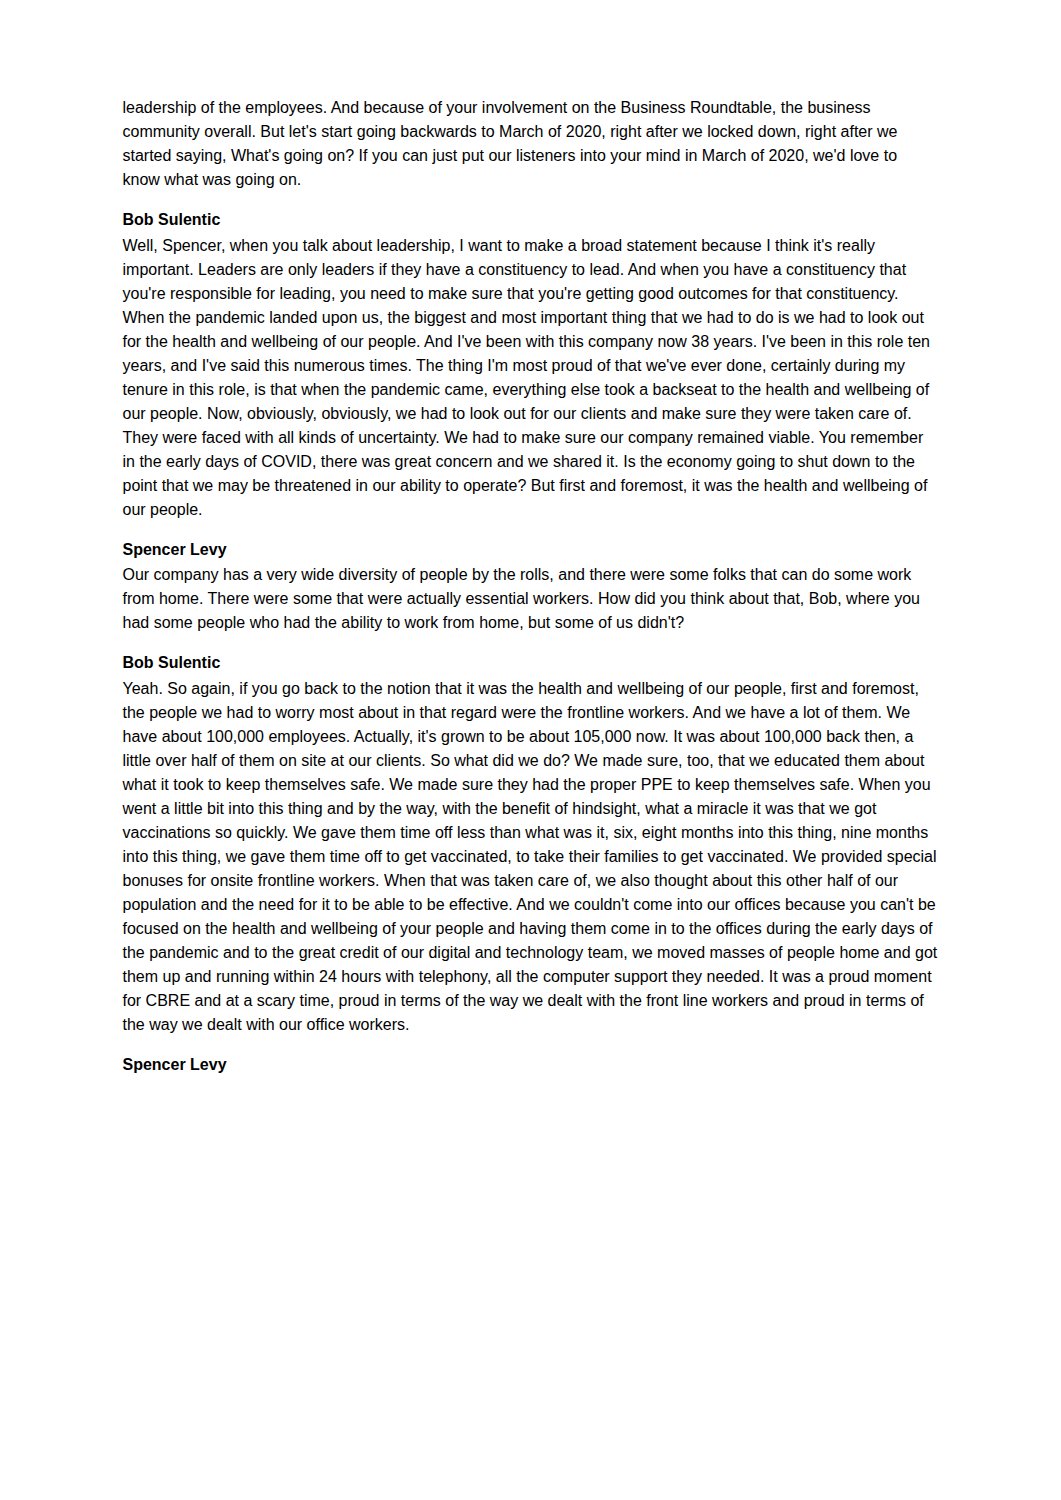leadership of the employees. And because of your involvement on the Business Roundtable, the business community overall. But let's start going backwards to March of 2020, right after we locked down, right after we started saying, What's going on? If you can just put our listeners into your mind in March of 2020, we'd love to know what was going on.
Bob Sulentic
Well, Spencer, when you talk about leadership, I want to make a broad statement because I think it's really important. Leaders are only leaders if they have a constituency to lead. And when you have a constituency that you're responsible for leading, you need to make sure that you're getting good outcomes for that constituency. When the pandemic landed upon us, the biggest and most important thing that we had to do is we had to look out for the health and wellbeing of our people. And I've been with this company now 38 years. I've been in this role ten years, and I've said this numerous times. The thing I'm most proud of that we've ever done, certainly during my tenure in this role, is that when the pandemic came, everything else took a backseat to the health and wellbeing of our people. Now, obviously, obviously, we had to look out for our clients and make sure they were taken care of. They were faced with all kinds of uncertainty. We had to make sure our company remained viable. You remember in the early days of COVID, there was great concern and we shared it. Is the economy going to shut down to the point that we may be threatened in our ability to operate? But first and foremost, it was the health and wellbeing of our people.
Spencer Levy
Our company has a very wide diversity of people by the rolls, and there were some folks that can do some work from home. There were some that were actually essential workers. How did you think about that, Bob, where you had some people who had the ability to work from home, but some of us didn't?
Bob Sulentic
Yeah. So again, if you go back to the notion that it was the health and wellbeing of our people, first and foremost, the people we had to worry most about in that regard were the frontline workers. And we have a lot of them. We have about 100,000 employees. Actually, it's grown to be about 105,000 now. It was about 100,000 back then, a little over half of them on site at our clients. So what did we do? We made sure, too, that we educated them about what it took to keep themselves safe. We made sure they had the proper PPE to keep themselves safe. When you went a little bit into this thing and by the way, with the benefit of hindsight, what a miracle it was that we got vaccinations so quickly. We gave them time off less than what was it, six, eight months into this thing, nine months into this thing, we gave them time off to get vaccinated, to take their families to get vaccinated. We provided special bonuses for onsite frontline workers. When that was taken care of, we also thought about this other half of our population and the need for it to be able to be effective. And we couldn't come into our offices because you can't be focused on the health and wellbeing of your people and having them come in to the offices during the early days of the pandemic and to the great credit of our digital and technology team, we moved masses of people home and got them up and running within 24 hours with telephony, all the computer support they needed. It was a proud moment for CBRE and at a scary time, proud in terms of the way we dealt with the front line workers and proud in terms of the way we dealt with our office workers.
Spencer Levy